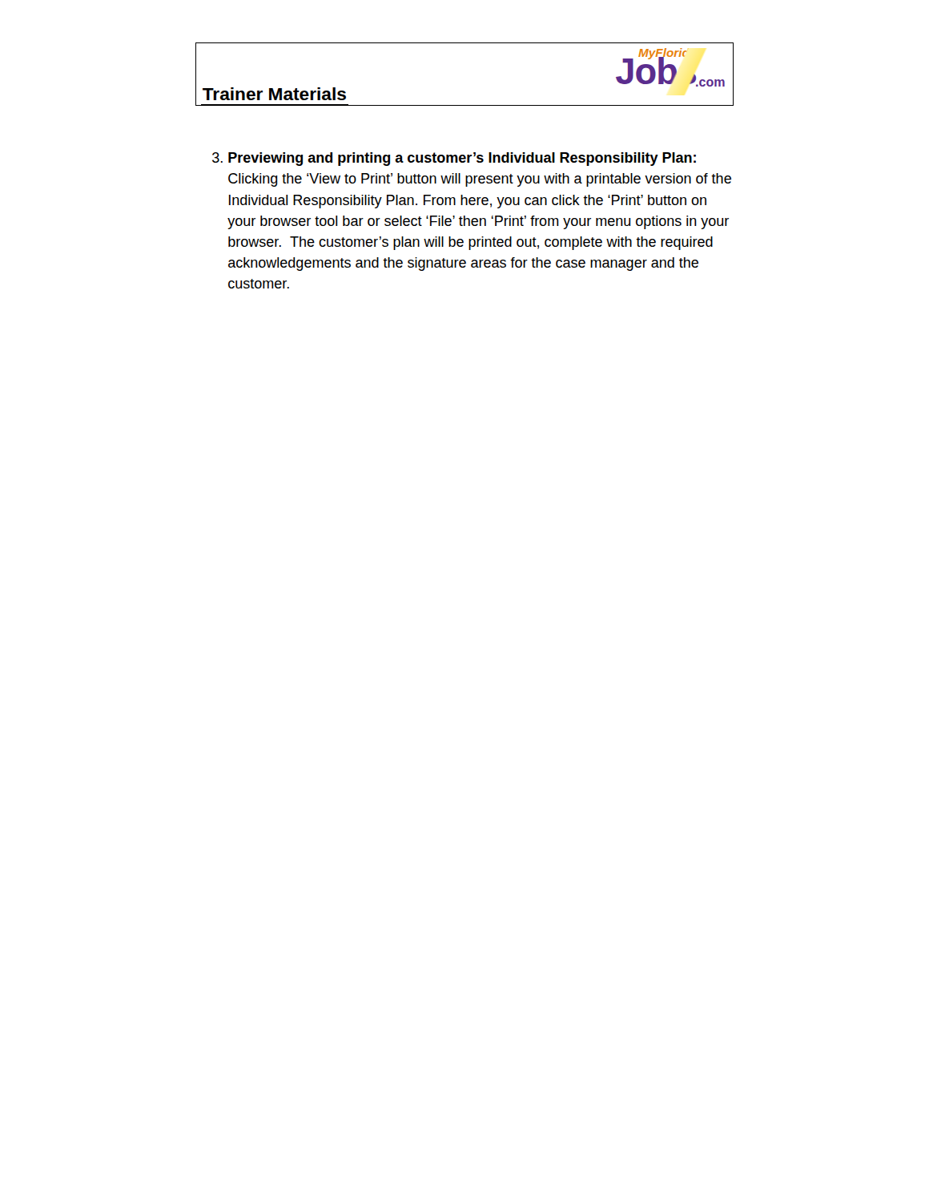Trainer Materials
MyFlorida Jobs.com
Previewing and printing a customer’s Individual Responsibility Plan: Clicking the ‘View to Print’ button will present you with a printable version of the Individual Responsibility Plan. From here, you can click the ‘Print’ button on your browser tool bar or select ‘File’ then ‘Print’ from your menu options in your browser. The customer’s plan will be printed out, complete with the required acknowledgements and the signature areas for the case manager and the customer.